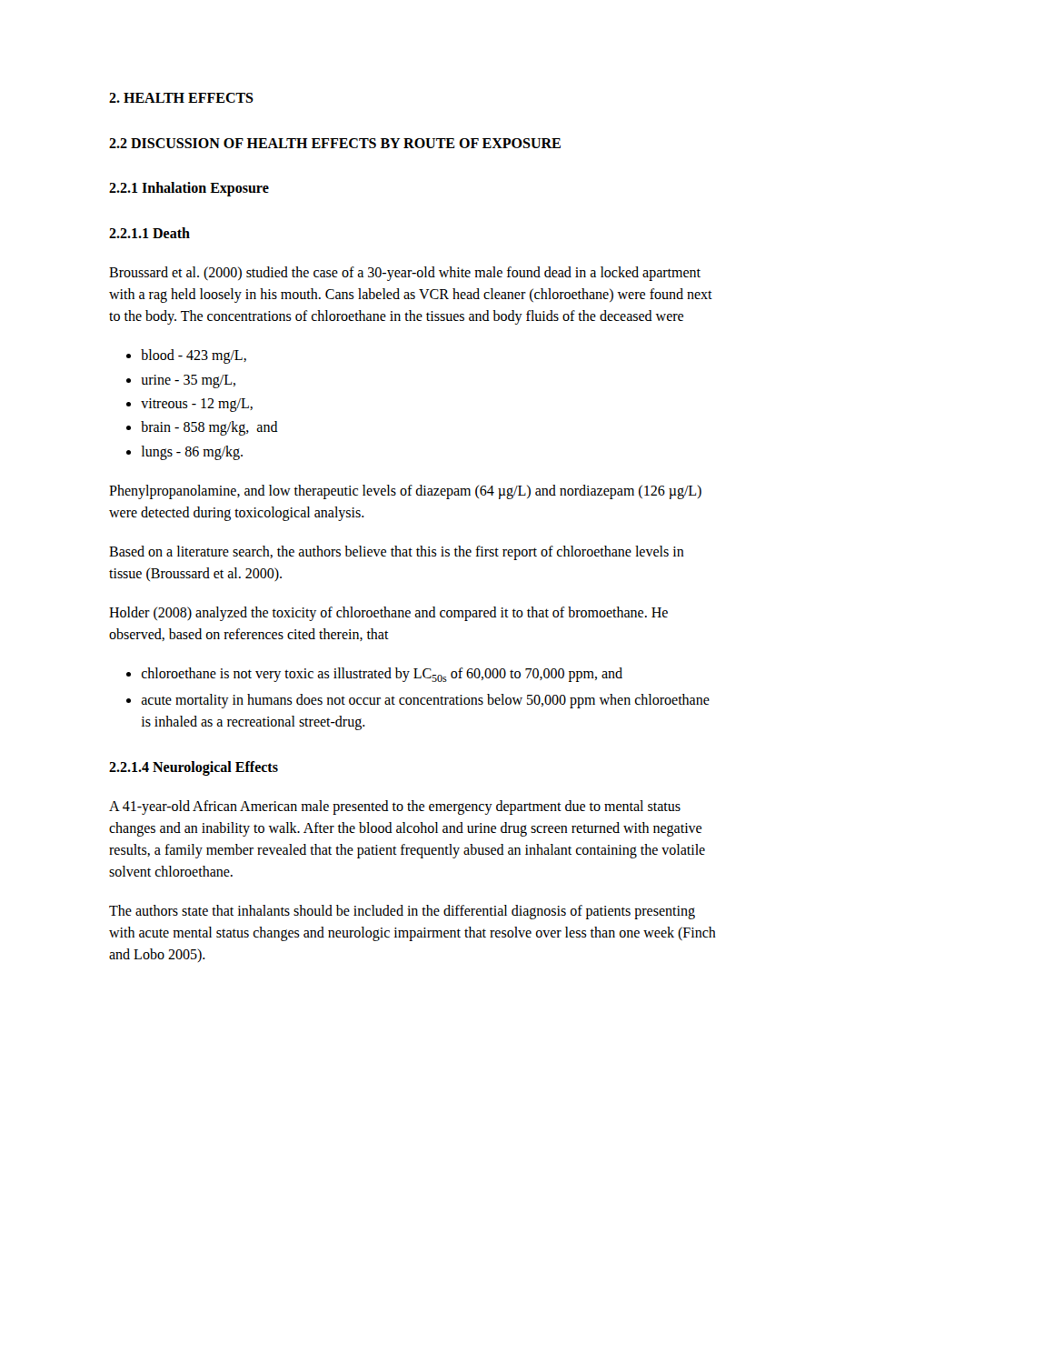2. HEALTH EFFECTS
2.2 DISCUSSION OF HEALTH EFFECTS BY ROUTE OF EXPOSURE
2.2.1 Inhalation Exposure
2.2.1.1 Death
Broussard et al. (2000) studied the case of a 30-year-old white male found dead in a locked apartment with a rag held loosely in his mouth. Cans labeled as VCR head cleaner (chloroethane) were found next to the body. The concentrations of chloroethane in the tissues and body fluids of the deceased were
blood - 423 mg/L,
urine - 35 mg/L,
vitreous - 12 mg/L,
brain - 858 mg/kg, and
lungs - 86 mg/kg.
Phenylpropanolamine, and low therapeutic levels of diazepam (64 µg/L) and nordiazepam (126 µg/L) were detected during toxicological analysis.
Based on a literature search, the authors believe that this is the first report of chloroethane levels in tissue (Broussard et al. 2000).
Holder (2008) analyzed the toxicity of chloroethane and compared it to that of bromoethane. He observed, based on references cited therein, that
chloroethane is not very toxic as illustrated by LC50s of 60,000 to 70,000 ppm, and
acute mortality in humans does not occur at concentrations below 50,000 ppm when chloroethane is inhaled as a recreational street-drug.
2.2.1.4 Neurological Effects
A 41-year-old African American male presented to the emergency department due to mental status changes and an inability to walk. After the blood alcohol and urine drug screen returned with negative results, a family member revealed that the patient frequently abused an inhalant containing the volatile solvent chloroethane.
The authors state that inhalants should be included in the differential diagnosis of patients presenting with acute mental status changes and neurologic impairment that resolve over less than one week (Finch and Lobo 2005).